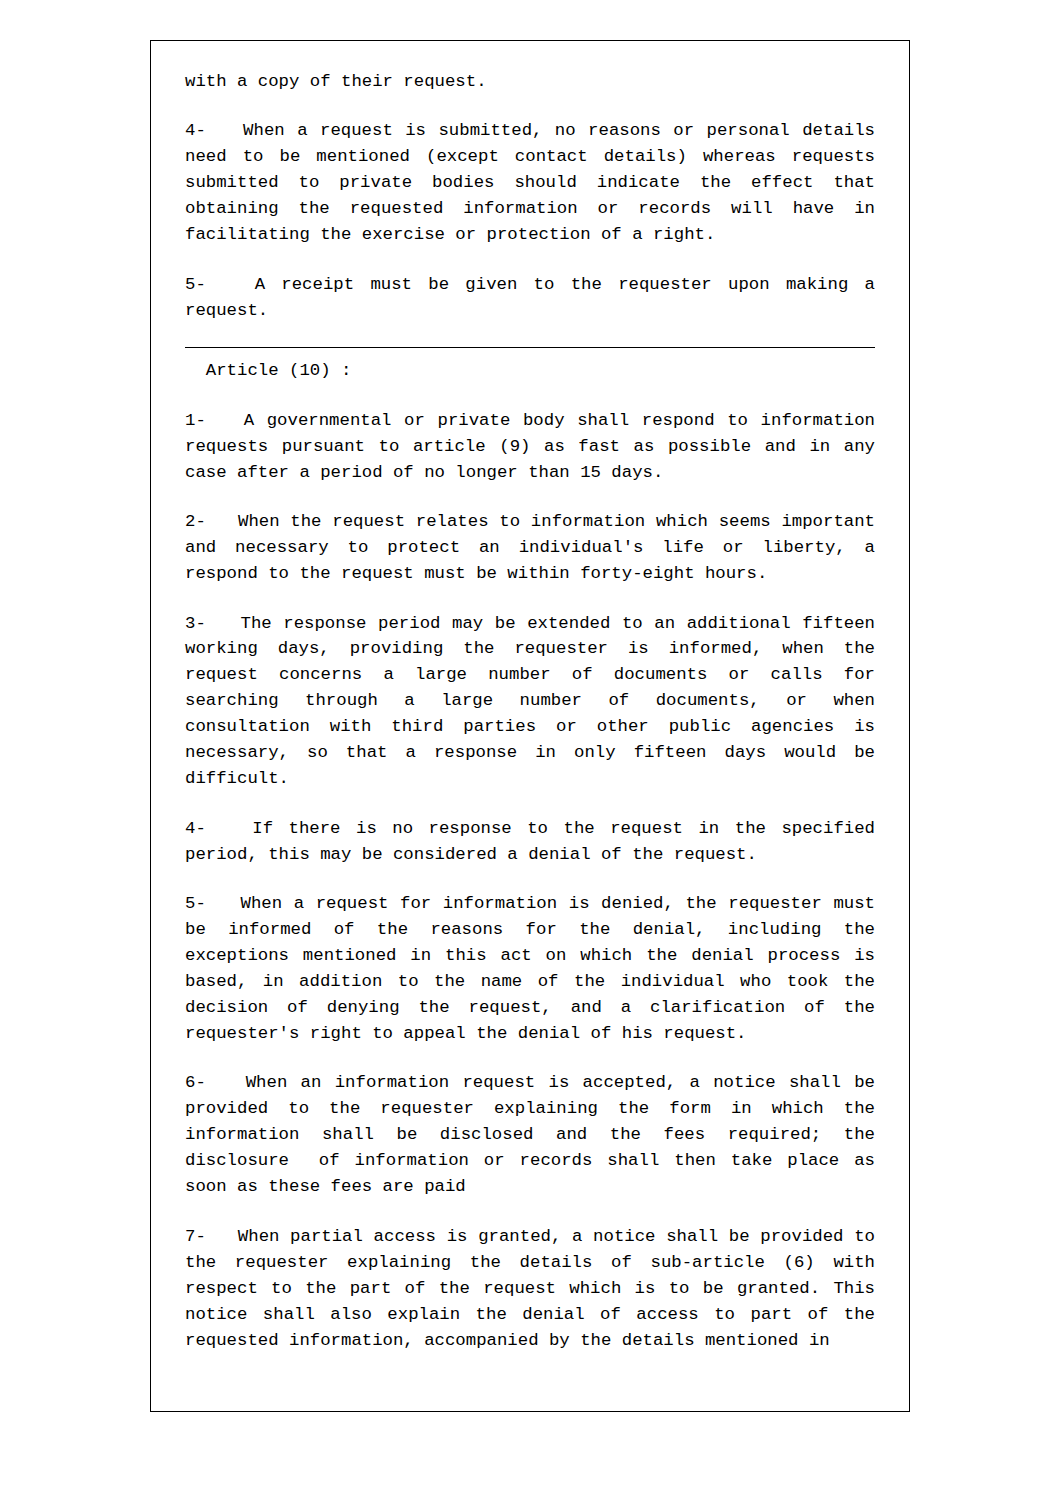with a copy of their request.
4- When a request is submitted, no reasons or personal details need to be mentioned (except contact details) whereas requests submitted to private bodies should indicate the effect that obtaining the requested information or records will have in facilitating the exercise or protection of a right.
5- A receipt must be given to the requester upon making a request.
Article (10) :
1- A governmental or private body shall respond to information requests pursuant to article (9) as fast as possible and in any case after a period of no longer than 15 days.
2- When the request relates to information which seems important and necessary to protect an individual's life or liberty, a respond to the request must be within forty-eight hours.
3- The response period may be extended to an additional fifteen working days, providing the requester is informed, when the request concerns a large number of documents or calls for searching through a large number of documents, or when consultation with third parties or other public agencies is necessary, so that a response in only fifteen days would be difficult.
4- If there is no response to the request in the specified period, this may be considered a denial of the request.
5- When a request for information is denied, the requester must be informed of the reasons for the denial, including the exceptions mentioned in this act on which the denial process is based, in addition to the name of the individual who took the decision of denying the request, and a clarification of the requester's right to appeal the denial of his request.
6- When an information request is accepted, a notice shall be provided to the requester explaining the form in which the information shall be disclosed and the fees required; the disclosure of information or records shall then take place as soon as these fees are paid
7- When partial access is granted, a notice shall be provided to the requester explaining the details of sub-article (6) with respect to the part of the request which is to be granted. This notice shall also explain the denial of access to part of the requested information, accompanied by the details mentioned in